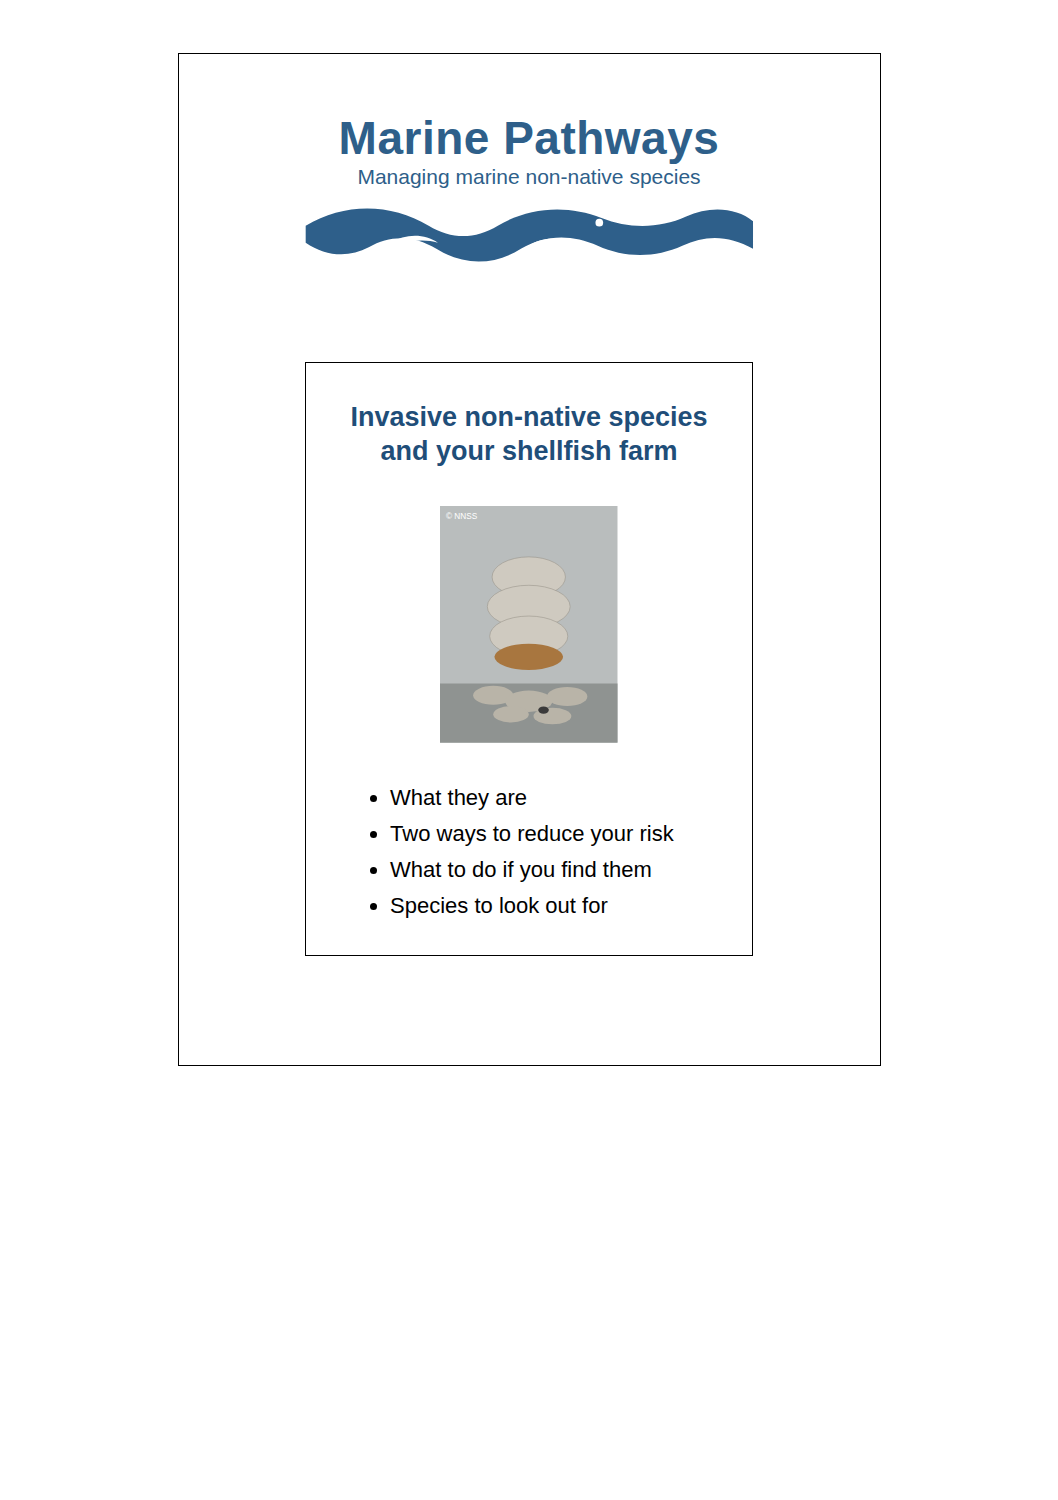Marine Pathways
Managing marine non-native species
Invasive non-native species
and your shellfish farm
© NNSS
What they are
Two ways to reduce your risk
What to do if you find them
Species to look out for